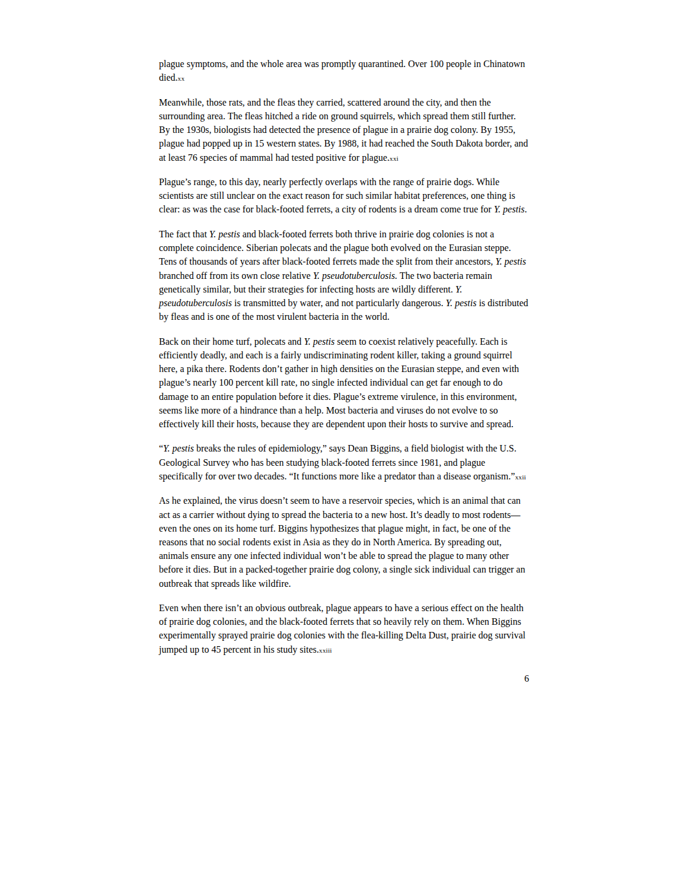plague symptoms, and the whole area was promptly quarantined. Over 100 people in Chinatown died.xx
Meanwhile, those rats, and the fleas they carried, scattered around the city, and then the surrounding area. The fleas hitched a ride on ground squirrels, which spread them still further. By the 1930s, biologists had detected the presence of plague in a prairie dog colony. By 1955, plague had popped up in 15 western states. By 1988, it had reached the South Dakota border, and at least 76 species of mammal had tested positive for plague.xxi
Plague’s range, to this day, nearly perfectly overlaps with the range of prairie dogs. While scientists are still unclear on the exact reason for such similar habitat preferences, one thing is clear: as was the case for black-footed ferrets, a city of rodents is a dream come true for Y. pestis.
The fact that Y. pestis and black-footed ferrets both thrive in prairie dog colonies is not a complete coincidence. Siberian polecats and the plague both evolved on the Eurasian steppe. Tens of thousands of years after black-footed ferrets made the split from their ancestors, Y. pestis branched off from its own close relative Y. pseudotuberculosis. The two bacteria remain genetically similar, but their strategies for infecting hosts are wildly different. Y. pseudotuberculosis is transmitted by water, and not particularly dangerous. Y. pestis is distributed by fleas and is one of the most virulent bacteria in the world.
Back on their home turf, polecats and Y. pestis seem to coexist relatively peacefully. Each is efficiently deadly, and each is a fairly undiscriminating rodent killer, taking a ground squirrel here, a pika there. Rodents don’t gather in high densities on the Eurasian steppe, and even with plague’s nearly 100 percent kill rate, no single infected individual can get far enough to do damage to an entire population before it dies. Plague’s extreme virulence, in this environment, seems like more of a hindrance than a help. Most bacteria and viruses do not evolve to so effectively kill their hosts, because they are dependent upon their hosts to survive and spread.
“Y. pestis breaks the rules of epidemiology,” says Dean Biggins, a field biologist with the U.S. Geological Survey who has been studying black-footed ferrets since 1981, and plague specifically for over two decades. “It functions more like a predator than a disease organism.”xxii
As he explained, the virus doesn’t seem to have a reservoir species, which is an animal that can act as a carrier without dying to spread the bacteria to a new host. It’s deadly to most rodents—even the ones on its home turf. Biggins hypothesizes that plague might, in fact, be one of the reasons that no social rodents exist in Asia as they do in North America. By spreading out, animals ensure any one infected individual won’t be able to spread the plague to many other before it dies. But in a packed-together prairie dog colony, a single sick individual can trigger an outbreak that spreads like wildfire.
Even when there isn’t an obvious outbreak, plague appears to have a serious effect on the health of prairie dog colonies, and the black-footed ferrets that so heavily rely on them. When Biggins experimentally sprayed prairie dog colonies with the flea-killing Delta Dust, prairie dog survival jumped up to 45 percent in his study sites.xxiii
6